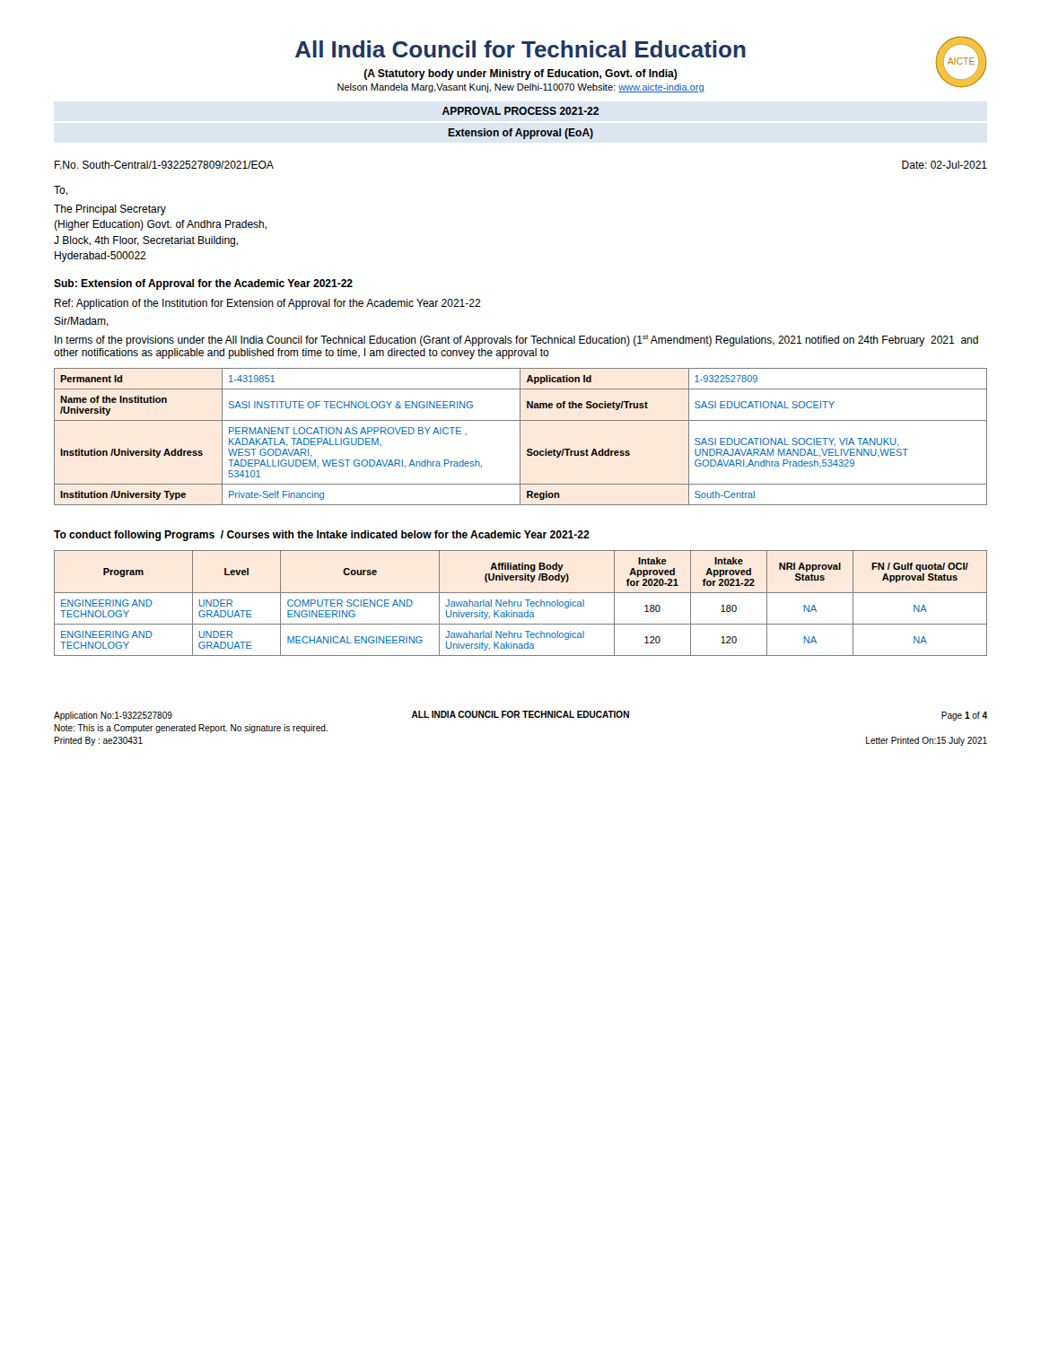All India Council for Technical Education
(A Statutory body under Ministry of Education, Govt. of India)
Nelson Mandela Marg,Vasant Kunj, New Delhi-110070 Website: www.aicte-india.org
APPROVAL PROCESS 2021-22
Extension of Approval (EoA)
F.No. South-Central/1-9322527809/2021/EOA
Date: 02-Jul-2021
To,
The Principal Secretary
(Higher Education) Govt. of Andhra Pradesh,
J Block, 4th Floor, Secretariat Building,
Hyderabad-500022
Sub: Extension of Approval for the Academic Year 2021-22
Ref: Application of the Institution for Extension of Approval for the Academic Year 2021-22
Sir/Madam,
In terms of the provisions under the All India Council for Technical Education (Grant of Approvals for Technical Education) (1st Amendment) Regulations, 2021 notified on 24th February 2021 and other notifications as applicable and published from time to time, I am directed to convey the approval to
| Permanent Id | 1-4319851 | Application Id | 1-9322527809 |
| Name of the Institution /University | SASI INSTITUTE OF TECHNOLOGY & ENGINEERING | Name of the Society/Trust | SASI EDUCATIONAL SOCEITY |
| Institution /University Address | PERMANENT LOCATION AS APPROVED BY AICTE , KADAKATLA, TADEPALLIGUDEM, WEST GODAVARI, TADEPALLIGUDEM, WEST GODAVARI, Andhra Pradesh, 534101 | Society/Trust Address | SASI EDUCATIONAL SOCIETY, VIA TANUKU, UNDRAJAVARAM MANDAL,VELIVENNU,WEST GODAVARI,Andhra Pradesh,534329 |
| Institution /University Type | Private-Self Financing | Region | South-Central |
To conduct following Programs / Courses with the Intake indicated below for the Academic Year 2021-22
| Program | Level | Course | Affiliating Body (University /Body) | Intake Approved for 2020-21 | Intake Approved for 2021-22 | NRI Approval Status | FN / Gulf quota/ OCI/ Approval Status |
| --- | --- | --- | --- | --- | --- | --- | --- |
| ENGINEERING AND TECHNOLOGY | UNDER GRADUATE | COMPUTER SCIENCE AND ENGINEERING | Jawaharlal Nehru Technological University, Kakinada | 180 | 180 | NA | NA |
| ENGINEERING AND TECHNOLOGY | UNDER GRADUATE | MECHANICAL ENGINEERING | Jawaharlal Nehru Technological University, Kakinada | 120 | 120 | NA | NA |
Application No:1-9322527809
Note: This is a Computer generated Report. No signature is required.
Printed By : ae230431
ALL INDIA COUNCIL FOR TECHNICAL EDUCATION
Page 1 of 4
Letter Printed On:15 July 2021